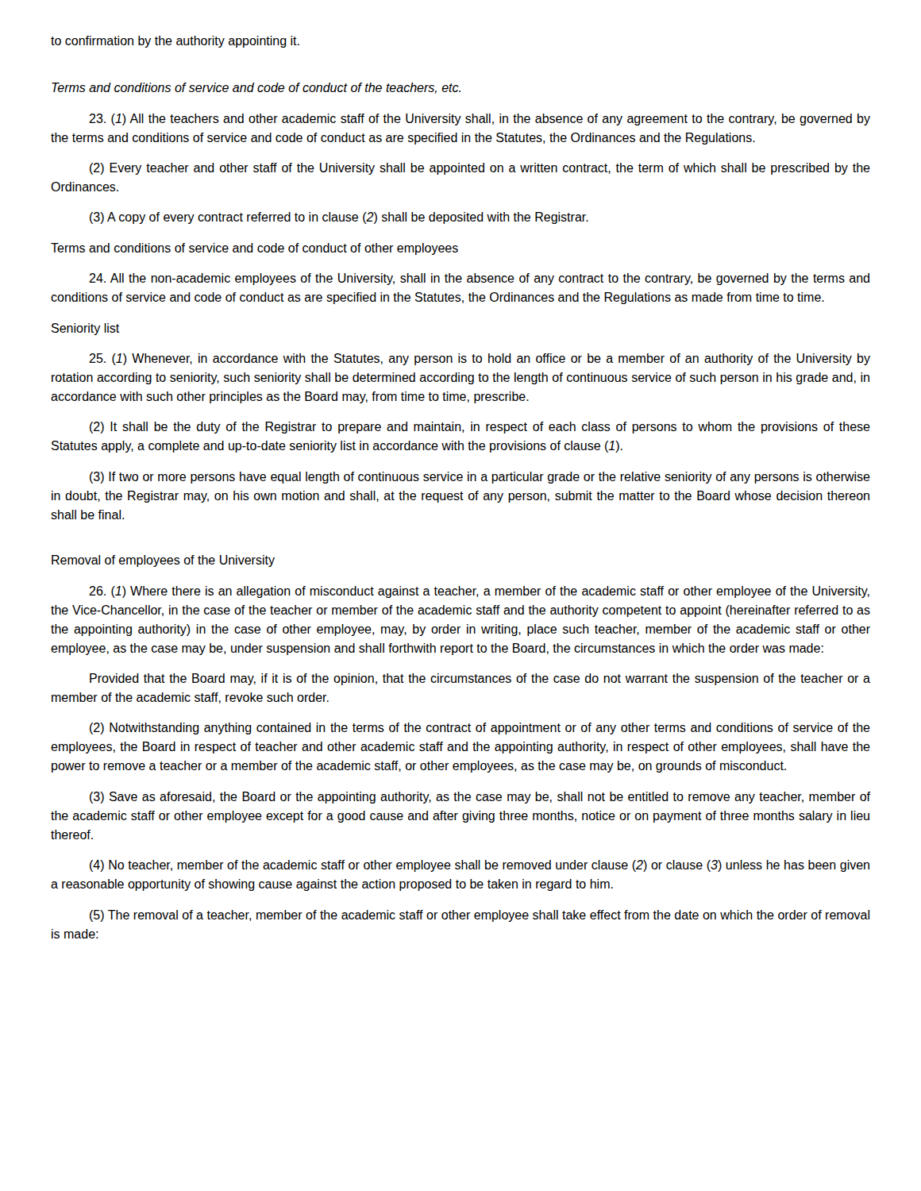to confirmation by the authority appointing it.
Terms and conditions of service and code of conduct of the teachers, etc.
23. (1) All the teachers and other academic staff of the University shall, in the absence of any agreement to the contrary, be governed by the terms and conditions of service and code of conduct as are specified in the Statutes, the Ordinances and the Regulations.
(2) Every teacher and other staff of the University shall be appointed on a written contract, the term of which shall be prescribed by the Ordinances.
(3) A copy of every contract referred to in clause (2) shall be deposited with the Registrar.
Terms and conditions of service and code of conduct of other employees
24. All the non-academic employees of the University, shall in the absence of any contract to the contrary, be governed by the terms and conditions of service and code of conduct as are specified in the Statutes, the Ordinances and the Regulations as made from time to time.
Seniority list
25. (1) Whenever, in accordance with the Statutes, any person is to hold an office or be a member of an authority of the University by rotation according to seniority, such seniority shall be determined according to the length of continuous service of such person in his grade and, in accordance with such other principles as the Board may, from time to time, prescribe.
(2) It shall be the duty of the Registrar to prepare and maintain, in respect of each class of persons to whom the provisions of these Statutes apply, a complete and up-to-date seniority list in accordance with the provisions of clause (1).
(3) If two or more persons have equal length of continuous service in a particular grade or the relative seniority of any persons is otherwise in doubt, the Registrar may, on his own motion and shall, at the request of any person, submit the matter to the Board whose decision thereon shall be final.
Removal of employees of the University
26. (1) Where there is an allegation of misconduct against a teacher, a member of the academic staff or other employee of the University, the Vice-Chancellor, in the case of the teacher or member of the academic staff and the authority competent to appoint (hereinafter referred to as the appointing authority) in the case of other employee, may, by order in writing, place such teacher, member of the academic staff or other employee, as the case may be, under suspension and shall forthwith report to the Board, the circumstances in which the order was made:
Provided that the Board may, if it is of the opinion, that the circumstances of the case do not warrant the suspension of the teacher or a member of the academic staff, revoke such order.
(2) Notwithstanding anything contained in the terms of the contract of appointment or of any other terms and conditions of service of the employees, the Board in respect of teacher and other academic staff and the appointing authority, in respect of other employees, shall have the power to remove a teacher or a member of the academic staff, or other employees, as the case may be, on grounds of misconduct.
(3) Save as aforesaid, the Board or the appointing authority, as the case may be, shall not be entitled to remove any teacher, member of the academic staff or other employee except for a good cause and after giving three months, notice or on payment of three months salary in lieu thereof.
(4) No teacher, member of the academic staff or other employee shall be removed under clause (2) or clause (3) unless he has been given a reasonable opportunity of showing cause against the action proposed to be taken in regard to him.
(5) The removal of a teacher, member of the academic staff or other employee shall take effect from the date on which the order of removal is made: